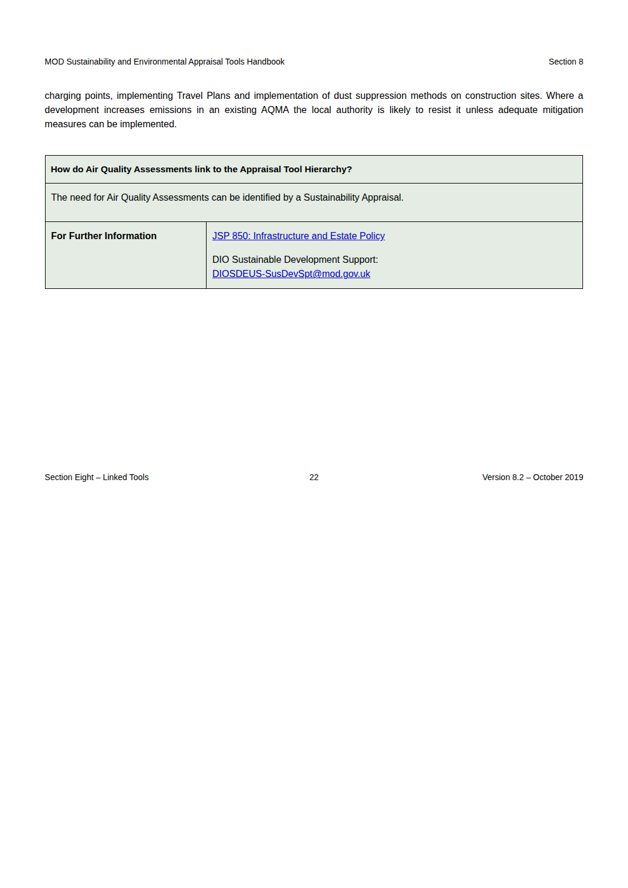MOD Sustainability and Environmental Appraisal Tools Handbook
Section 8
charging points, implementing Travel Plans and implementation of dust suppression methods on construction sites. Where a development increases emissions in an existing AQMA the local authority is likely to resist it unless adequate mitigation measures can be implemented.
| How do Air Quality Assessments link to the Appraisal Tool Hierarchy? |
| --- |
| The need for Air Quality Assessments can be identified by a Sustainability Appraisal. |
| For Further Information | JSP 850: Infrastructure and Estate Policy DIO Sustainable Development Support: DIOSDEUS-SusDevSpt@mod.gov.uk |
Section Eight – Linked Tools
22
Version 8.2 – October 2019